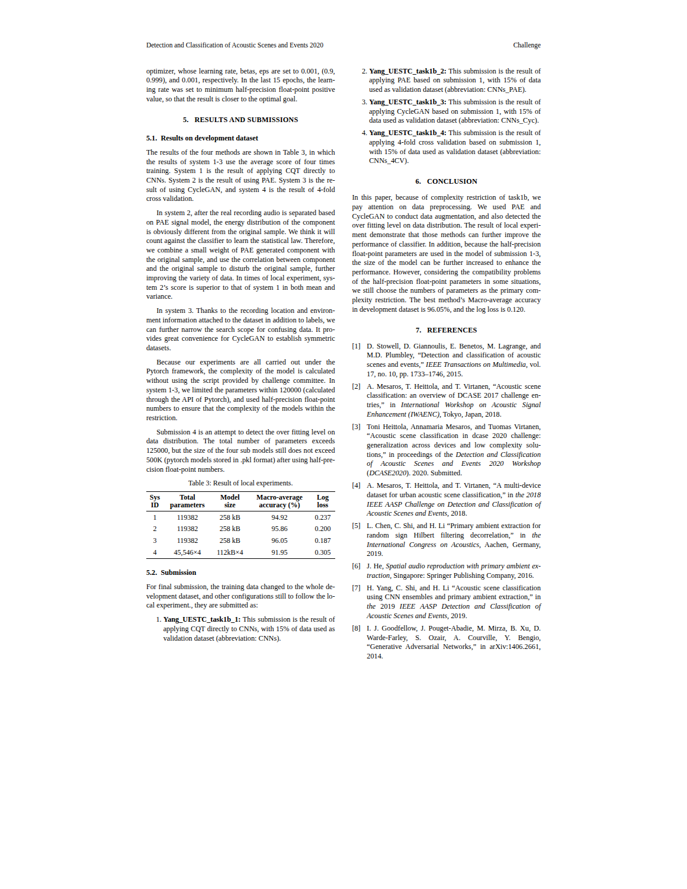Detection and Classification of Acoustic Scenes and Events 2020
Challenge
optimizer, whose learning rate, betas, eps are set to 0.001, (0.9, 0.999), and 0.001, respectively. In the last 15 epochs, the learning rate was set to minimum half-precision float-point positive value, so that the result is closer to the optimal goal.
5. RESULTS AND SUBMISSIONS
5.1. Results on development dataset
The results of the four methods are shown in Table 3, in which the results of system 1-3 use the average score of four times training. System 1 is the result of applying CQT directly to CNNs. System 2 is the result of using PAE. System 3 is the result of using CycleGAN, and system 4 is the result of 4-fold cross validation.
In system 2, after the real recording audio is separated based on PAE signal model, the energy distribution of the component is obviously different from the original sample. We think it will count against the classifier to learn the statistical law. Therefore, we combine a small weight of PAE generated component with the original sample, and use the correlation between component and the original sample to disturb the original sample, further improving the variety of data. In times of local experiment, system 2’s score is superior to that of system 1 in both mean and variance.
In system 3. Thanks to the recording location and environment information attached to the dataset in addition to labels, we can further narrow the search scope for confusing data. It provides great convenience for CycleGAN to establish symmetric datasets.
Because our experiments are all carried out under the Pytorch framework, the complexity of the model is calculated without using the script provided by challenge committee. In system 1-3, we limited the parameters within 120000 (calculated through the API of Pytorch), and used half-precision float-point numbers to ensure that the complexity of the models within the restriction.
Submission 4 is an attempt to detect the over fitting level on data distribution. The total number of parameters exceeds 125000, but the size of the four sub models still does not exceed 500K (pytorch models stored in .pkl format) after using half-precision float-point numbers.
Table 3: Result of local experiments.
| Sys ID | Total parameters | Model size | Macro-average accuracy (%) | Log loss |
| --- | --- | --- | --- | --- |
| 1 | 119382 | 258 kB | 94.92 | 0.237 |
| 2 | 119382 | 258 kB | 95.86 | 0.200 |
| 3 | 119382 | 258 kB | 96.05 | 0.187 |
| 4 | 45,546×4 | 112kB×4 | 91.95 | 0.305 |
5.2. Submission
For final submission, the training data changed to the whole development dataset, and other configurations still to follow the local experiment., they are submitted as:
Yang_UESTC_task1b_1: This submission is the result of applying CQT directly to CNNs, with 15% of data used as validation dataset (abbreviation: CNNs).
Yang_UESTC_task1b_2: This submission is the result of applying PAE based on submission 1, with 15% of data used as validation dataset (abbreviation: CNNs_PAE).
Yang_UESTC_task1b_3: This submission is the result of applying CycleGAN based on submission 1, with 15% of data used as validation dataset (abbreviation: CNNs_Cyc).
Yang_UESTC_task1b_4: This submission is the result of applying 4-fold cross validation based on submission 1, with 15% of data used as validation dataset (abbreviation: CNNs_4CV).
6. CONCLUSION
In this paper, because of complexity restriction of task1b, we pay attention on data preprocessing. We used PAE and CycleGAN to conduct data augmentation, and also detected the over fitting level on data distribution. The result of local experiment demonstrate that those methods can further improve the performance of classifier. In addition, because the half-precision float-point parameters are used in the model of submission 1-3, the size of the model can be further increased to enhance the performance. However, considering the compatibility problems of the half-precision float-point parameters in some situations, we still choose the numbers of parameters as the primary complexity restriction. The best method’s Macro-average accuracy in development dataset is 96.05%, and the log loss is 0.120.
7. REFERENCES
D. Stowell, D. Giannoulis, E. Benetos, M. Lagrange, and M.D. Plumbley, “Detection and classification of acoustic scenes and events,” IEEE Transactions on Multimedia, vol. 17, no. 10, pp. 1733–1746, 2015.
A. Mesaros, T. Heittola, and T. Virtanen, “Acoustic scene classification: an overview of DCASE 2017 challenge entries,” in International Workshop on Acoustic Signal Enhancement (IWAENC), Tokyo, Japan, 2018.
Toni Heittola, Annamaria Mesaros, and Tuomas Virtanen, “Acoustic scene classification in dcase 2020 challenge: generalization across devices and low complexity solutions,” in proceedings of the Detection and Classification of Acoustic Scenes and Events 2020 Workshop (DCASE2020). 2020. Submitted.
A. Mesaros, T. Heittola, and T. Virtanen, “A multi-device dataset for urban acoustic scene classification,” in the 2018 IEEE AASP Challenge on Detection and Classification of Acoustic Scenes and Events, 2018.
L. Chen, C. Shi, and H. Li “Primary ambient extraction for random sign Hilbert filtering decorrelation,” in the International Congress on Acoustics, Aachen, Germany, 2019.
J. He, Spatial audio reproduction with primary ambient extraction, Singapore: Springer Publishing Company, 2016.
H. Yang, C. Shi, and H. Li “Acoustic scene classification using CNN ensembles and primary ambient extraction,” in the 2019 IEEE AASP Detection and Classification of Acoustic Scenes and Events, 2019.
I. J. Goodfellow, J. Pouget-Abadie, M. Mirza, B. Xu, D. Warde-Farley, S. Ozair, A. Courville, Y. Bengio, “Generative Adversarial Networks,” in arXiv:1406.2661, 2014.